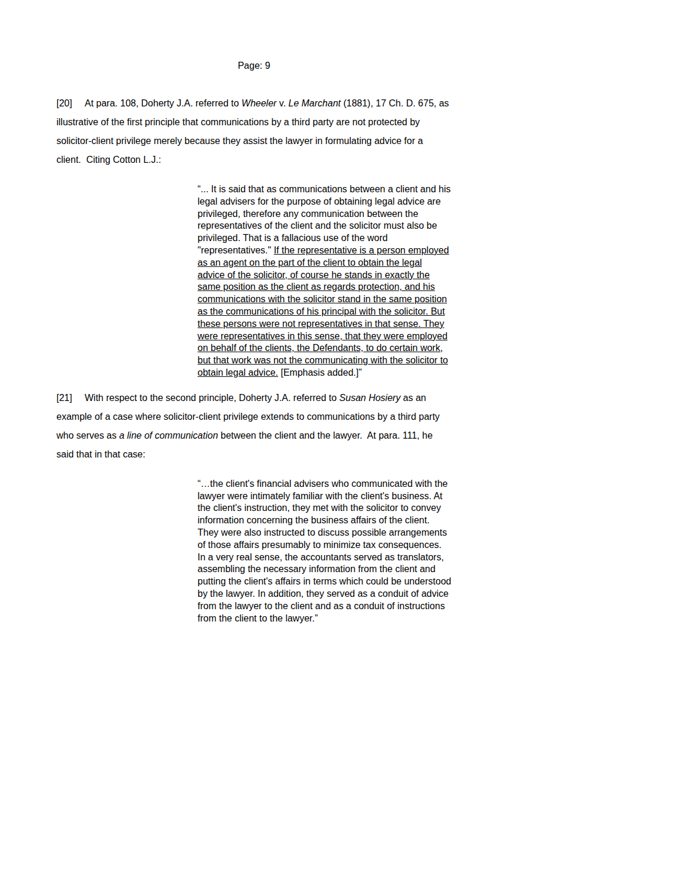Page: 9
[20] At para. 108, Doherty J.A. referred to Wheeler v. Le Marchant (1881), 17 Ch. D. 675, as illustrative of the first principle that communications by a third party are not protected by solicitor-client privilege merely because they assist the lawyer in formulating advice for a client. Citing Cotton L.J.:
“... It is said that as communications between a client and his legal advisers for the purpose of obtaining legal advice are privileged, therefore any communication between the representatives of the client and the solicitor must also be privileged. That is a fallacious use of the word "representatives." If the representative is a person employed as an agent on the part of the client to obtain the legal advice of the solicitor, of course he stands in exactly the same position as the client as regards protection, and his communications with the solicitor stand in the same position as the communications of his principal with the solicitor. But these persons were not representatives in that sense. They were representatives in this sense, that they were employed on behalf of the clients, the Defendants, to do certain work, but that work was not the communicating with the solicitor to obtain legal advice. [Emphasis added.]”
[21] With respect to the second principle, Doherty J.A. referred to Susan Hosiery as an example of a case where solicitor-client privilege extends to communications by a third party who serves as a line of communication between the client and the lawyer. At para. 111, he said that in that case:
“…the client's financial advisers who communicated with the lawyer were intimately familiar with the client's business. At the client's instruction, they met with the solicitor to convey information concerning the business affairs of the client. They were also instructed to discuss possible arrangements of those affairs presumably to minimize tax consequences. In a very real sense, the accountants served as translators, assembling the necessary information from the client and putting the client's affairs in terms which could be understood by the lawyer. In addition, they served as a conduit of advice from the lawyer to the client and as a conduit of instructions from the client to the lawyer.”